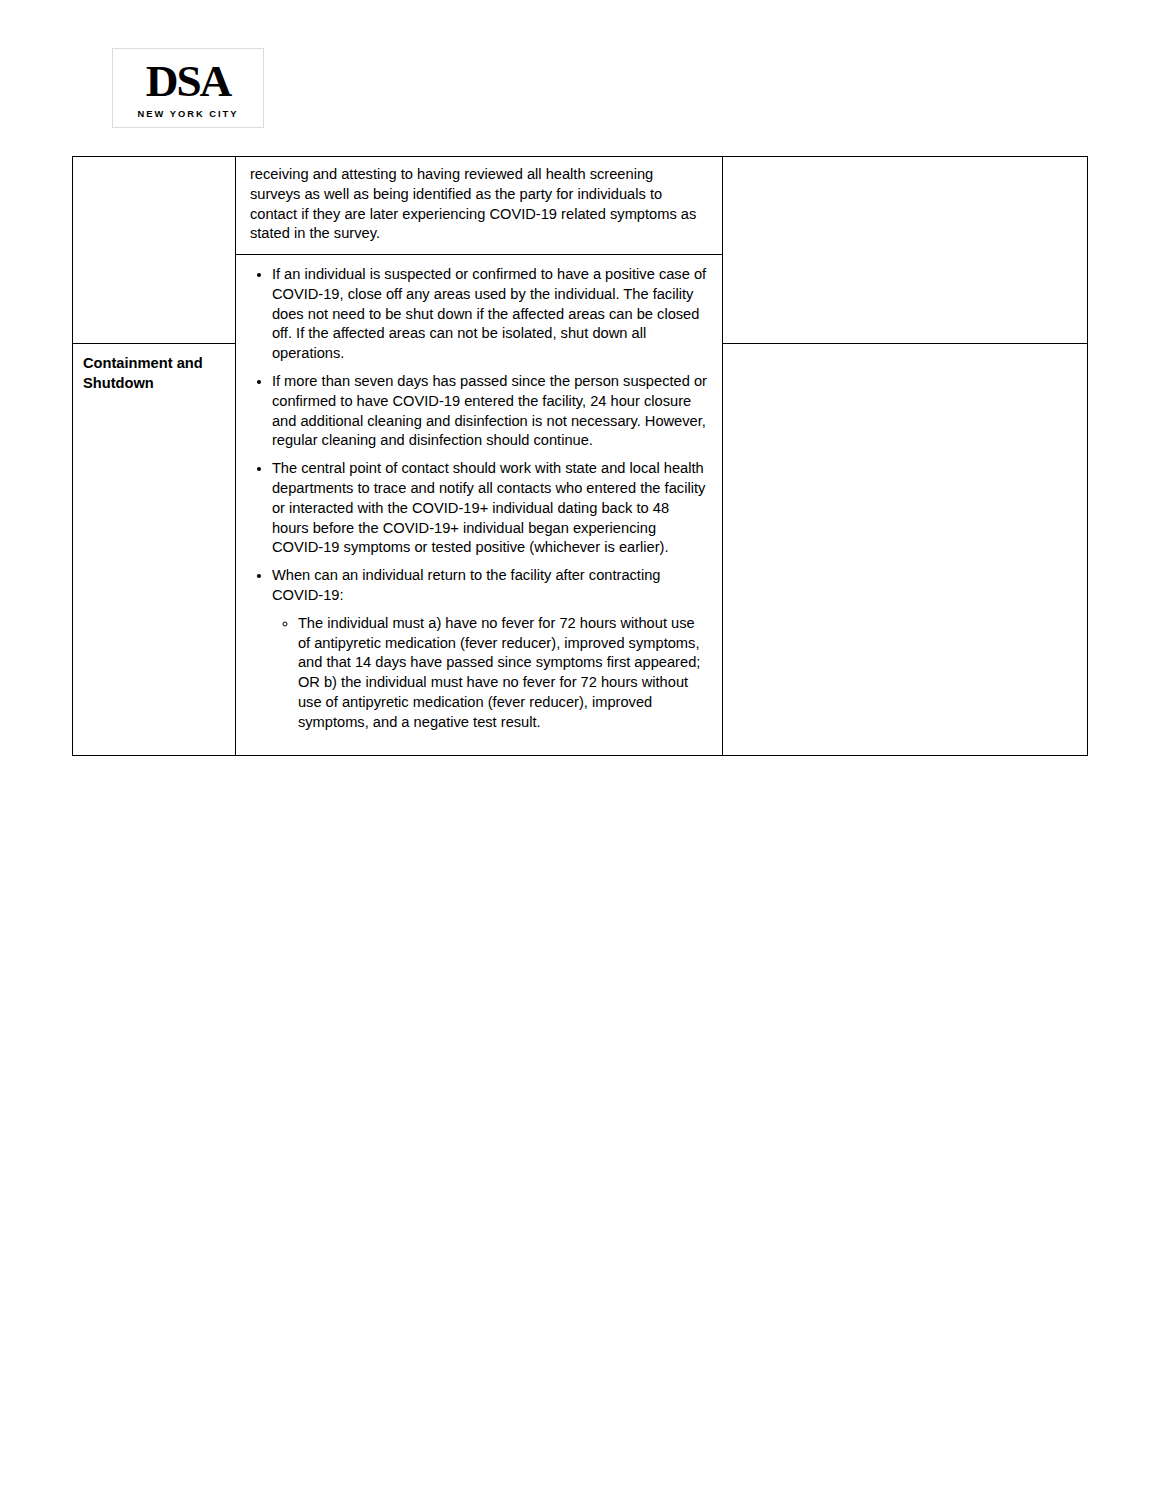DSA
NEW YORK CITY
| Containment and Shutdown | receiving and attesting to having reviewed all health screening surveys as well as being identified as the party for individuals to contact if they are later experiencing COVID-19 related symptoms as stated in the survey. If an individual is suspected or confirmed to have a positive case of COVID-19, close off any areas used by the individual. The facility does not need to be shut down if the affected areas can be closed off. If the affected areas can not be isolated, shut down all operations. If more than seven days has passed since the person suspected or confirmed to have COVID-19 entered the facility, 24 hour closure and additional cleaning and disinfection is not necessary. However, regular cleaning and disinfection should continue. The central point of contact should work with state and local health departments to trace and notify all contacts who entered the facility or interacted with the COVID-19+ individual dating back to 48 hours before the COVID-19+ individual began experiencing COVID-19 symptoms or tested positive (whichever is earlier). When can an individual return to the facility after contracting COVID-19: The individual must a) have no fever for 72 hours without use of antipyretic medication (fever reducer), improved symptoms, and that 14 days have passed since symptoms first appeared; OR b) the individual must have no fever for 72 hours without use of antipyretic medication (fever reducer), improved symptoms, and a negative test result. | |